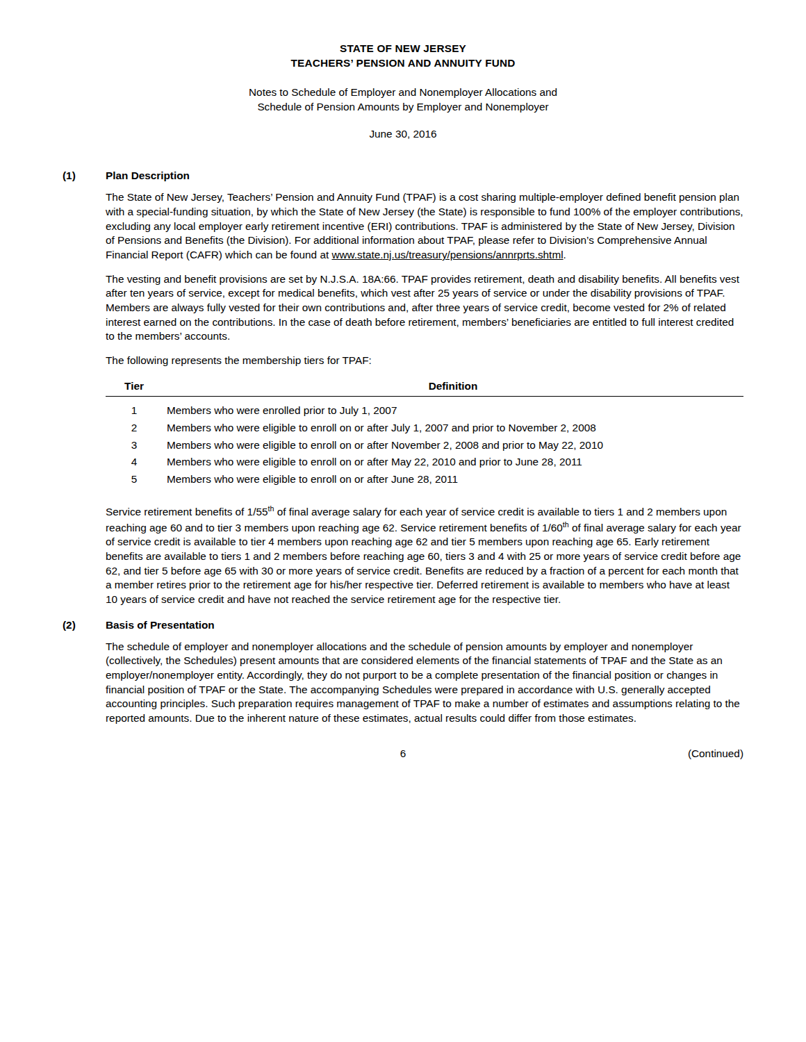STATE OF NEW JERSEY
TEACHERS’ PENSION AND ANNUITY FUND
Notes to Schedule of Employer and Nonemployer Allocations and Schedule of Pension Amounts by Employer and Nonemployer
June 30, 2016
(1) Plan Description
The State of New Jersey, Teachers’ Pension and Annuity Fund (TPAF) is a cost sharing multiple-employer defined benefit pension plan with a special-funding situation, by which the State of New Jersey (the State) is responsible to fund 100% of the employer contributions, excluding any local employer early retirement incentive (ERI) contributions. TPAF is administered by the State of New Jersey, Division of Pensions and Benefits (the Division). For additional information about TPAF, please refer to Division’s Comprehensive Annual Financial Report (CAFR) which can be found at www.state.nj.us/treasury/pensions/annrprts.shtml.
The vesting and benefit provisions are set by N.J.S.A. 18A:66. TPAF provides retirement, death and disability benefits. All benefits vest after ten years of service, except for medical benefits, which vest after 25 years of service or under the disability provisions of TPAF. Members are always fully vested for their own contributions and, after three years of service credit, become vested for 2% of related interest earned on the contributions. In the case of death before retirement, members’ beneficiaries are entitled to full interest credited to the members’ accounts.
The following represents the membership tiers for TPAF:
| Tier | Definition |
| --- | --- |
| 1 | Members who were enrolled prior to July 1, 2007 |
| 2 | Members who were eligible to enroll on or after July 1, 2007 and prior to November 2, 2008 |
| 3 | Members who were eligible to enroll on or after November 2, 2008 and prior to May 22, 2010 |
| 4 | Members who were eligible to enroll on or after May 22, 2010 and prior to June 28, 2011 |
| 5 | Members who were eligible to enroll on or after June 28, 2011 |
Service retirement benefits of 1/55th of final average salary for each year of service credit is available to tiers 1 and 2 members upon reaching age 60 and to tier 3 members upon reaching age 62. Service retirement benefits of 1/60th of final average salary for each year of service credit is available to tier 4 members upon reaching age 62 and tier 5 members upon reaching age 65. Early retirement benefits are available to tiers 1 and 2 members before reaching age 60, tiers 3 and 4 with 25 or more years of service credit before age 62, and tier 5 before age 65 with 30 or more years of service credit. Benefits are reduced by a fraction of a percent for each month that a member retires prior to the retirement age for his/her respective tier. Deferred retirement is available to members who have at least 10 years of service credit and have not reached the service retirement age for the respective tier.
(2) Basis of Presentation
The schedule of employer and nonemployer allocations and the schedule of pension amounts by employer and nonemployer (collectively, the Schedules) present amounts that are considered elements of the financial statements of TPAF and the State as an employer/nonemployer entity. Accordingly, they do not purport to be a complete presentation of the financial position or changes in financial position of TPAF or the State. The accompanying Schedules were prepared in accordance with U.S. generally accepted accounting principles. Such preparation requires management of TPAF to make a number of estimates and assumptions relating to the reported amounts. Due to the inherent nature of these estimates, actual results could differ from those estimates.
6
(Continued)